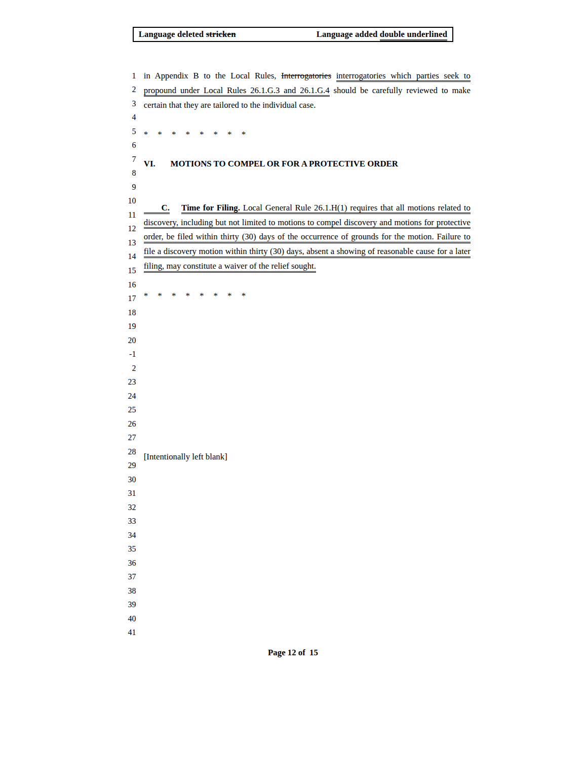Language deleted stricken
Language added double underlined
1 2 3 4 5 6 7 8 9 10 11 12 13 14 15 16 17 18 19 20 ‑1 ​2 23 24 25 26 27 28 29 30 31 32 33 34 35 36 37 38 39 40 41  
in Appendix B to the Local Rules, Interrogatories interrogatories which parties seek to propound under Local Rules 26.1.G.3 and 26.1.G.4 should be carefully reviewed to make certain that they are tailored to the individual case.
* * * * * * * *
VI. MOTIONS TO COMPEL OR FOR A PROTECTIVE ORDER
C. Time for Filing. Local General Rule 26.1.H(1) requires that all motions related to discovery, including but not limited to motions to compel discovery and motions for protective order, be filed within thirty (30) days of the occurrence of grounds for the motion. Failure to file a discovery motion within thirty (30) days, absent a showing of reasonable cause for a later filing, may constitute a waiver of the relief sought.
* * * * * * * *
[Intentionally left blank]
Page 12 of 15